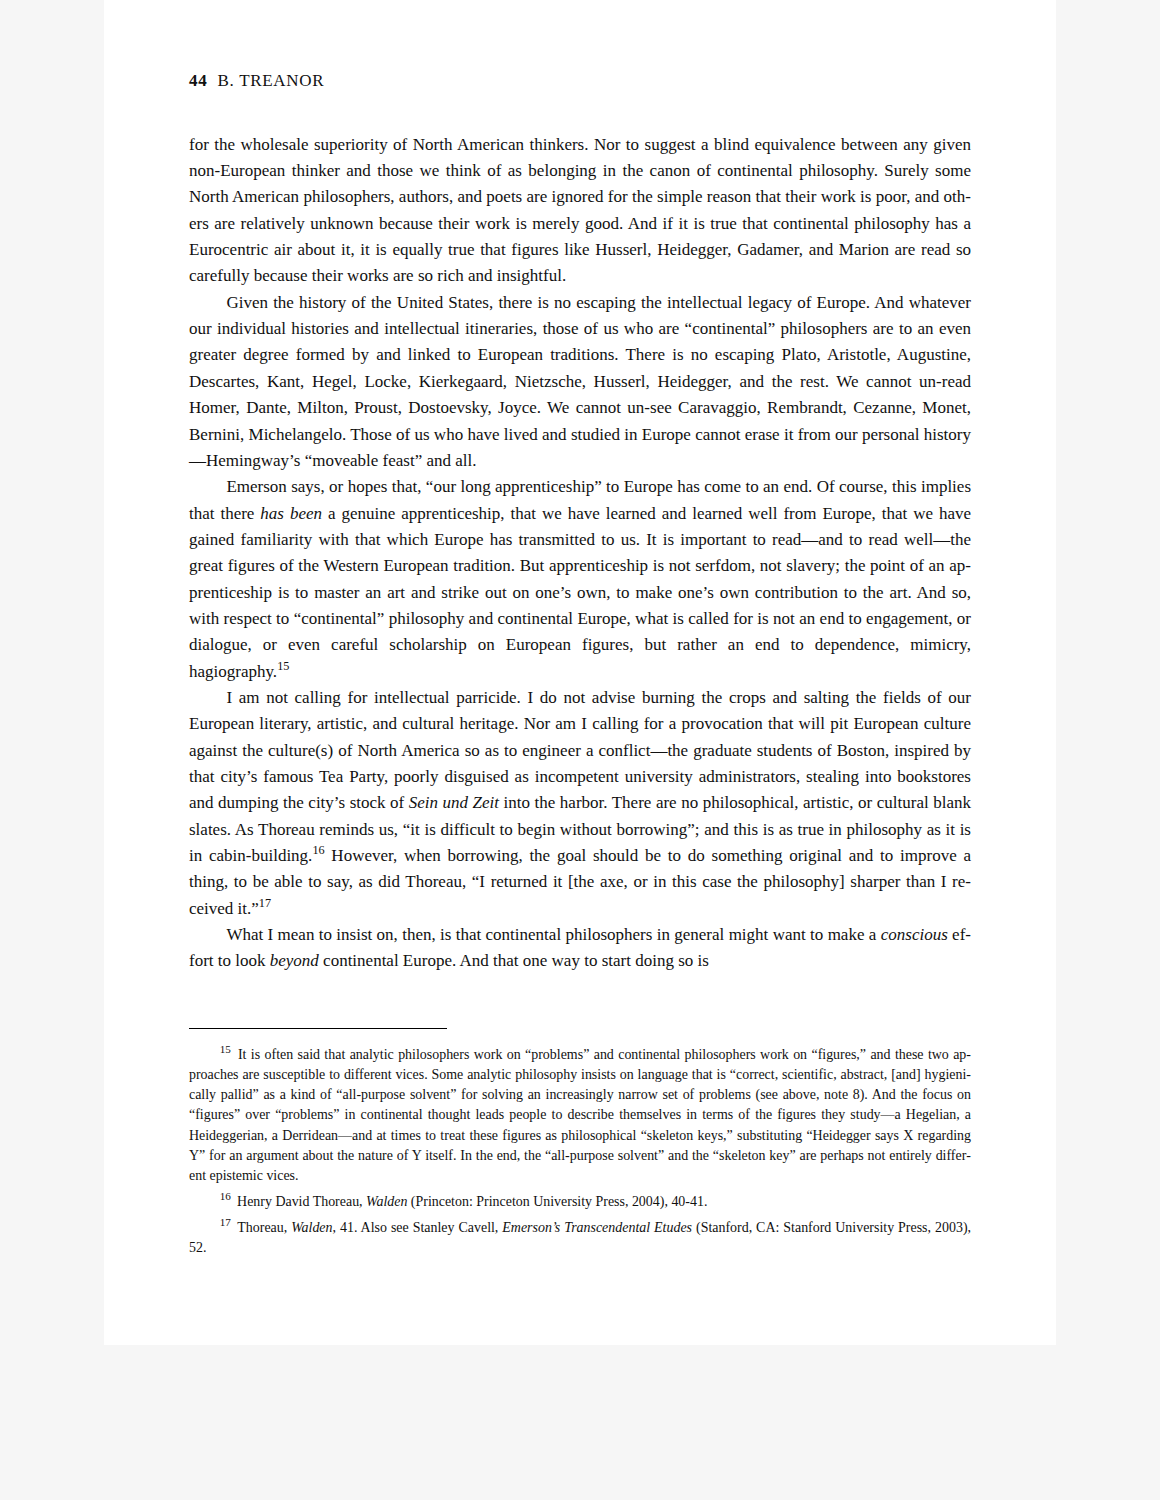44 B. TREANOR
for the wholesale superiority of North American thinkers. Nor to suggest a blind equivalence between any given non-European thinker and those we think of as belonging in the canon of continental philosophy. Surely some North American philosophers, authors, and poets are ignored for the simple reason that their work is poor, and others are relatively unknown because their work is merely good. And if it is true that continental philosophy has a Eurocentric air about it, it is equally true that figures like Husserl, Heidegger, Gadamer, and Marion are read so carefully because their works are so rich and insightful.
Given the history of the United States, there is no escaping the intellectual legacy of Europe. And whatever our individual histories and intellectual itineraries, those of us who are “continental” philosophers are to an even greater degree formed by and linked to European traditions. There is no escaping Plato, Aristotle, Augustine, Descartes, Kant, Hegel, Locke, Kierkegaard, Nietzsche, Husserl, Heidegger, and the rest. We cannot un-read Homer, Dante, Milton, Proust, Dostoevsky, Joyce. We cannot un-see Caravaggio, Rembrandt, Cezanne, Monet, Bernini, Michelangelo. Those of us who have lived and studied in Europe cannot erase it from our personal history—Hemingway’s “moveable feast” and all.
Emerson says, or hopes that, “our long apprenticeship” to Europe has come to an end. Of course, this implies that there has been a genuine apprenticeship, that we have learned and learned well from Europe, that we have gained familiarity with that which Europe has transmitted to us. It is important to read—and to read well—the great figures of the Western European tradition. But apprenticeship is not serfdom, not slavery; the point of an apprenticeship is to master an art and strike out on one’s own, to make one’s own contribution to the art. And so, with respect to “continental” philosophy and continental Europe, what is called for is not an end to engagement, or dialogue, or even careful scholarship on European figures, but rather an end to dependence, mimicry, hagiography.15
I am not calling for intellectual parricide. I do not advise burning the crops and salting the fields of our European literary, artistic, and cultural heritage. Nor am I calling for a provocation that will pit European culture against the culture(s) of North America so as to engineer a conflict—the graduate students of Boston, inspired by that city’s famous Tea Party, poorly disguised as incompetent university administrators, stealing into bookstores and dumping the city’s stock of Sein und Zeit into the harbor. There are no philosophical, artistic, or cultural blank slates. As Thoreau reminds us, “it is difficult to begin without borrowing”; and this is as true in philosophy as it is in cabin-building.16 However, when borrowing, the goal should be to do something original and to improve a thing, to be able to say, as did Thoreau, “I returned it [the axe, or in this case the philosophy] sharper than I received it.”17
What I mean to insist on, then, is that continental philosophers in general might want to make a conscious effort to look beyond continental Europe. And that one way to start doing so is
15 It is often said that analytic philosophers work on “problems” and continental philosophers work on “figures,” and these two approaches are susceptible to different vices. Some analytic philosophy insists on language that is “correct, scientific, abstract, [and] hygienically pallid” as a kind of “all-purpose solvent” for solving an increasingly narrow set of problems (see above, note 8). And the focus on “figures” over “problems” in continental thought leads people to describe themselves in terms of the figures they study—a Hegelian, a Heideggerian, a Derridean—and at times to treat these figures as philosophical “skeleton keys,” substituting “Heidegger says X regarding Y” for an argument about the nature of Y itself. In the end, the “all-purpose solvent” and the “skeleton key” are perhaps not entirely different epistemic vices.
16 Henry David Thoreau, Walden (Princeton: Princeton University Press, 2004), 40-41.
17 Thoreau, Walden, 41. Also see Stanley Cavell, Emerson’s Transcendental Etudes (Stanford, CA: Stanford University Press, 2003), 52.